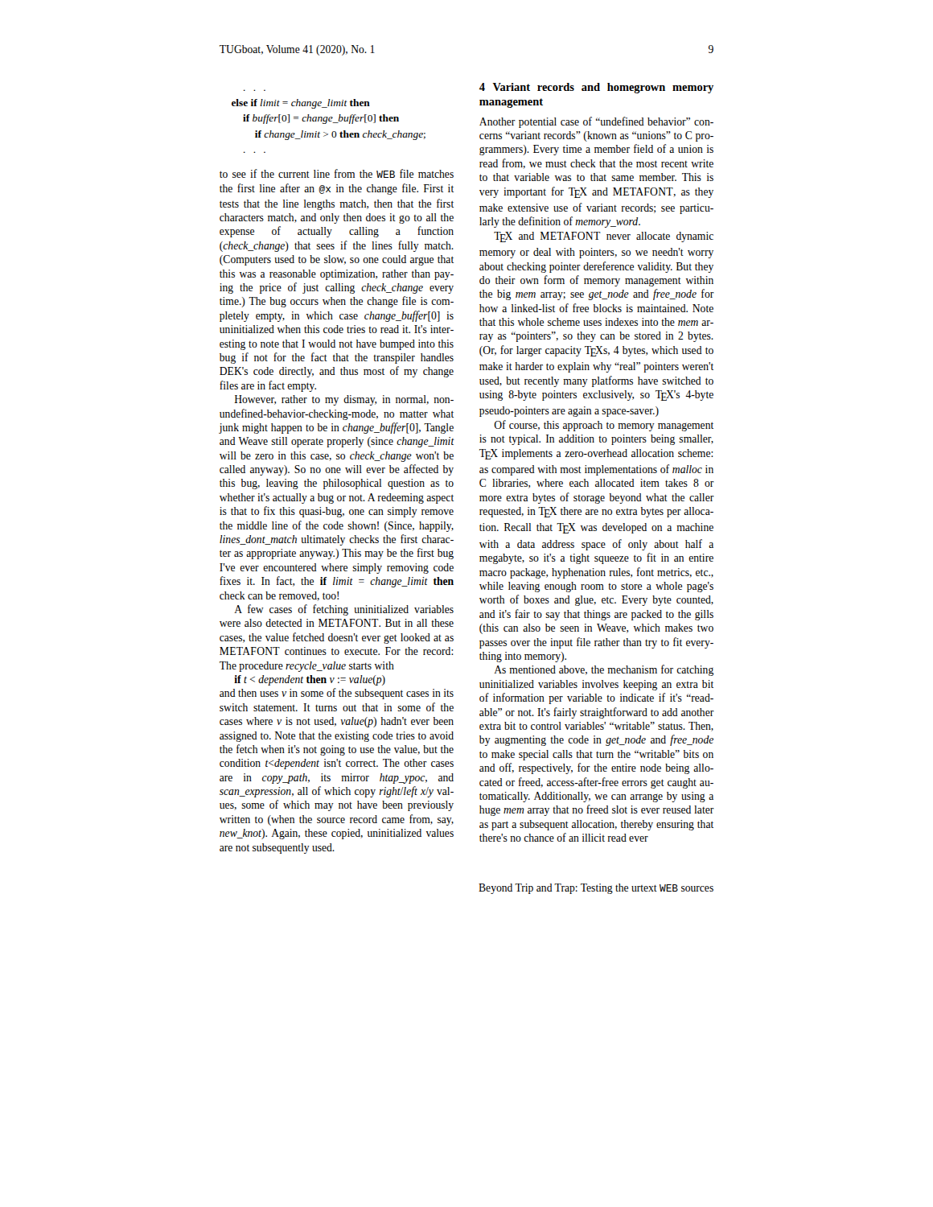TUGboat, Volume 41 (2020), No. 1 9
. . .
else if limit = change_limit then
if buffer[0] = change_buffer[0] then
if change_limit > 0 then check_change;
. . .
to see if the current line from the WEB file matches the first line after an @x in the change file. First it tests that the line lengths match, then that the first characters match, and only then does it go to all the expense of actually calling a function (check_change) that sees if the lines fully match. (Computers used to be slow, so one could argue that this was a reasonable optimization, rather than paying the price of just calling check_change every time.) The bug occurs when the change file is completely empty, in which case change_buffer[0] is uninitialized when this code tries to read it. It's interesting to note that I would not have bumped into this bug if not for the fact that the transpiler handles DEK's code directly, and thus most of my change files are in fact empty.
However, rather to my dismay, in normal, non-undefined-behavior-checking-mode, no matter what junk might happen to be in change_buffer[0], Tangle and Weave still operate properly (since change_limit will be zero in this case, so check_change won't be called anyway). So no one will ever be affected by this bug, leaving the philosophical question as to whether it's actually a bug or not. A redeeming aspect is that to fix this quasi-bug, one can simply remove the middle line of the code shown! (Since, happily, lines_dont_match ultimately checks the first character as appropriate anyway.) This may be the first bug I've ever encountered where simply removing code fixes it. In fact, the if limit = change_limit then check can be removed, too!
A few cases of fetching uninitialized variables were also detected in METAFONT. But in all these cases, the value fetched doesn't ever get looked at as METAFONT continues to execute. For the record: The procedure recycle_value starts with
if t < dependent then v := value(p)
and then uses v in some of the subsequent cases in its switch statement. It turns out that in some of the cases where v is not used, value(p) hadn't ever been assigned to. Note that the existing code tries to avoid the fetch when it's not going to use the value, but the condition t<dependent isn't correct. The other cases are in copy_path, its mirror htap_ypoc, and scan_expression, all of which copy right/left x/y values, some of which may not have been previously written to (when the source record came from, say, new_knot). Again, these copied, uninitialized values are not subsequently used.
4 Variant records and homegrown memory management
Another potential case of “undefined behavior” concerns “variant records” (known as “unions” to C programmers). Every time a member field of a union is read from, we must check that the most recent write to that variable was to that same member. This is very important for TEX and METAFONT, as they make extensive use of variant records; see particularly the definition of memory_word.
TEX and METAFONT never allocate dynamic memory or deal with pointers, so we needn't worry about checking pointer dereference validity. But they do their own form of memory management within the big mem array; see get_node and free_node for how a linked-list of free blocks is maintained. Note that this whole scheme uses indexes into the mem array as “pointers”, so they can be stored in 2 bytes. (Or, for larger capacity TEXs, 4 bytes, which used to make it harder to explain why “real” pointers weren't used, but recently many platforms have switched to using 8-byte pointers exclusively, so TEX's 4-byte pseudo-pointers are again a space-saver.)
Of course, this approach to memory management is not typical. In addition to pointers being smaller, TEX implements a zero-overhead allocation scheme: as compared with most implementations of malloc in C libraries, where each allocated item takes 8 or more extra bytes of storage beyond what the caller requested, in TEX there are no extra bytes per allocation. Recall that TEX was developed on a machine with a data address space of only about half a megabyte, so it's a tight squeeze to fit in an entire macro package, hyphenation rules, font metrics, etc., while leaving enough room to store a whole page's worth of boxes and glue, etc. Every byte counted, and it's fair to say that things are packed to the gills (this can also be seen in Weave, which makes two passes over the input file rather than try to fit everything into memory).
As mentioned above, the mechanism for catching uninitialized variables involves keeping an extra bit of information per variable to indicate if it's “readable” or not. It's fairly straightforward to add another extra bit to control variables' “writable” status. Then, by augmenting the code in get_node and free_node to make special calls that turn the “writable” bits on and off, respectively, for the entire node being allocated or freed, access-after-free errors get caught automatically. Additionally, we can arrange by using a huge mem array that no freed slot is ever reused later as part a subsequent allocation, thereby ensuring that there's no chance of an illicit read ever
Beyond Trip and Trap: Testing the urtext WEB sources